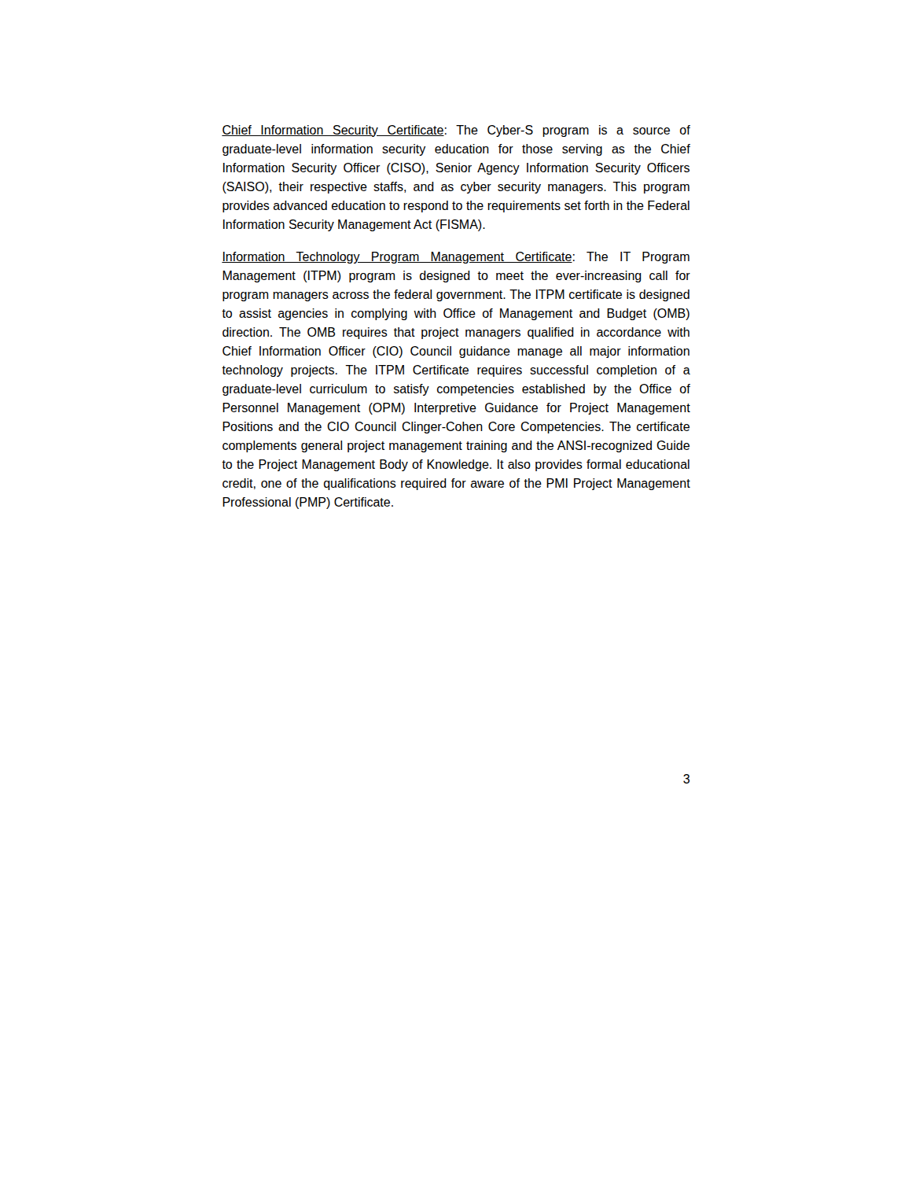Chief Information Security Certificate: The Cyber-S program is a source of graduate-level information security education for those serving as the Chief Information Security Officer (CISO), Senior Agency Information Security Officers (SAISO), their respective staffs, and as cyber security managers. This program provides advanced education to respond to the requirements set forth in the Federal Information Security Management Act (FISMA).
Information Technology Program Management Certificate: The IT Program Management (ITPM) program is designed to meet the ever-increasing call for program managers across the federal government. The ITPM certificate is designed to assist agencies in complying with Office of Management and Budget (OMB) direction. The OMB requires that project managers qualified in accordance with Chief Information Officer (CIO) Council guidance manage all major information technology projects. The ITPM Certificate requires successful completion of a graduate-level curriculum to satisfy competencies established by the Office of Personnel Management (OPM) Interpretive Guidance for Project Management Positions and the CIO Council Clinger-Cohen Core Competencies. The certificate complements general project management training and the ANSI-recognized Guide to the Project Management Body of Knowledge. It also provides formal educational credit, one of the qualifications required for aware of the PMI Project Management Professional (PMP) Certificate.
3